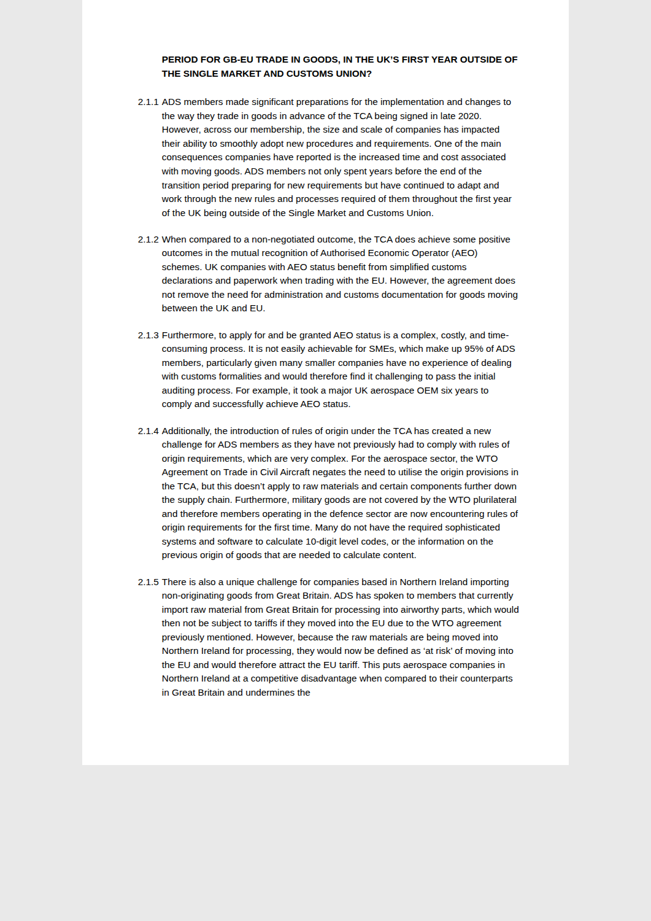Period for GB-EU trade in goods, in the UK’s first year outside of the Single Market and Customs Union?
2.1.1
ADS members made significant preparations for the implementation and changes to the way they trade in goods in advance of the TCA being signed in late 2020. However, across our membership, the size and scale of companies has impacted their ability to smoothly adopt new procedures and requirements. One of the main consequences companies have reported is the increased time and cost associated with moving goods. ADS members not only spent years before the end of the transition period preparing for new requirements but have continued to adapt and work through the new rules and processes required of them throughout the first year of the UK being outside of the Single Market and Customs Union.
2.1.2
When compared to a non-negotiated outcome, the TCA does achieve some positive outcomes in the mutual recognition of Authorised Economic Operator (AEO) schemes. UK companies with AEO status benefit from simplified customs declarations and paperwork when trading with the EU. However, the agreement does not remove the need for administration and customs documentation for goods moving between the UK and EU.
2.1.3
Furthermore, to apply for and be granted AEO status is a complex, costly, and time-consuming process. It is not easily achievable for SMEs, which make up 95% of ADS members, particularly given many smaller companies have no experience of dealing with customs formalities and would therefore find it challenging to pass the initial auditing process. For example, it took a major UK aerospace OEM six years to comply and successfully achieve AEO status.
2.1.4
Additionally, the introduction of rules of origin under the TCA has created a new challenge for ADS members as they have not previously had to comply with rules of origin requirements, which are very complex. For the aerospace sector, the WTO Agreement on Trade in Civil Aircraft negates the need to utilise the origin provisions in the TCA, but this doesn’t apply to raw materials and certain components further down the supply chain. Furthermore, military goods are not covered by the WTO plurilateral and therefore members operating in the defence sector are now encountering rules of origin requirements for the first time. Many do not have the required sophisticated systems and software to calculate 10-digit level codes, or the information on the previous origin of goods that are needed to calculate content.
2.1.5
There is also a unique challenge for companies based in Northern Ireland importing non-originating goods from Great Britain. ADS has spoken to members that currently import raw material from Great Britain for processing into airworthy parts, which would then not be subject to tariffs if they moved into the EU due to the WTO agreement previously mentioned. However, because the raw materials are being moved into Northern Ireland for processing, they would now be defined as ‘at risk’ of moving into the EU and would therefore attract the EU tariff. This puts aerospace companies in Northern Ireland at a competitive disadvantage when compared to their counterparts in Great Britain and undermines the